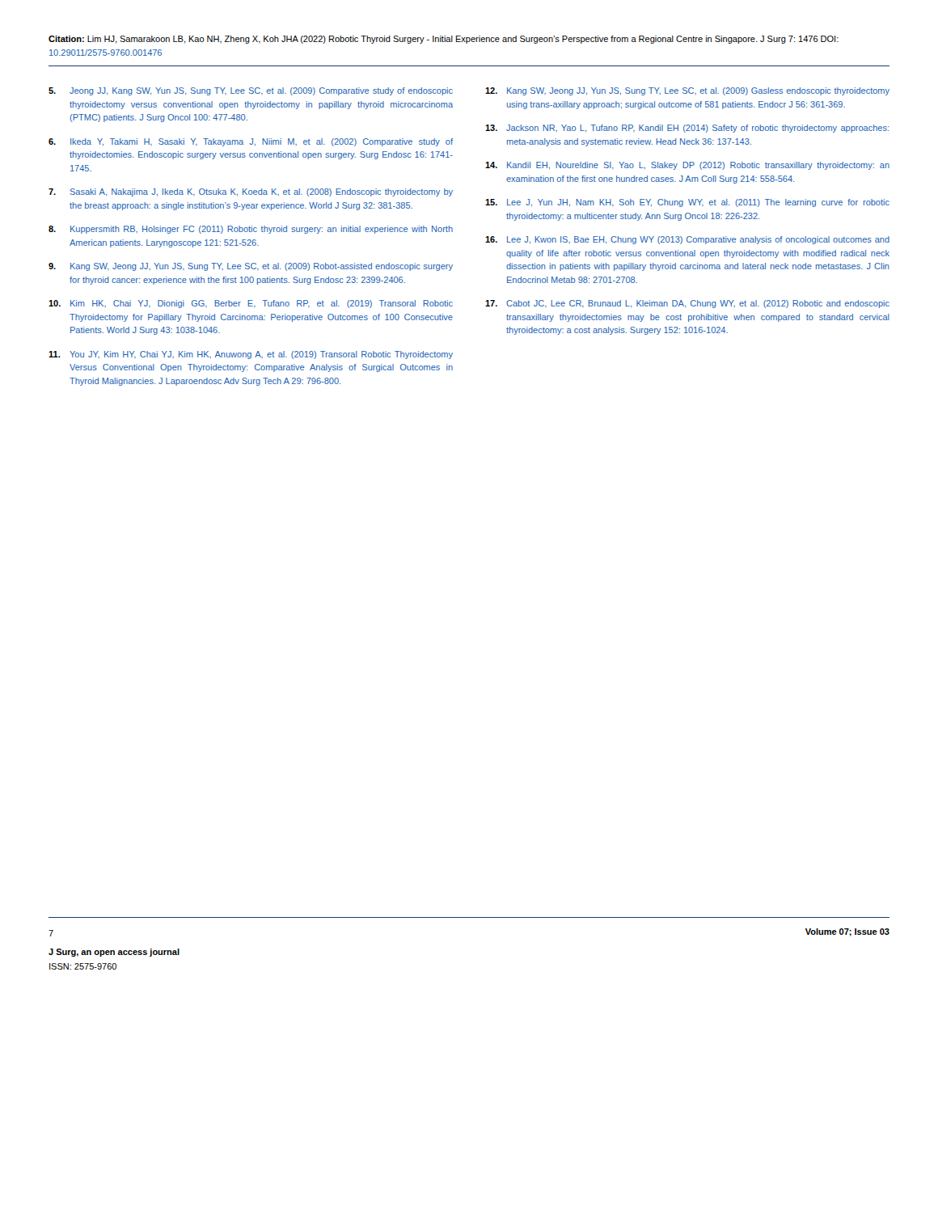Citation: Lim HJ, Samarakoon LB, Kao NH, Zheng X, Koh JHA (2022) Robotic Thyroid Surgery - Initial Experience and Surgeon’s Perspective from a Regional Centre in Singapore. J Surg 7: 1476 DOI: 10.29011/2575-9760.001476
5. Jeong JJ, Kang SW, Yun JS, Sung TY, Lee SC, et al. (2009) Comparative study of endoscopic thyroidectomy versus conventional open thyroidectomy in papillary thyroid microcarcinoma (PTMC) patients. J Surg Oncol 100: 477-480.
6. Ikeda Y, Takami H, Sasaki Y, Takayama J, Niimi M, et al. (2002) Comparative study of thyroidectomies. Endoscopic surgery versus conventional open surgery. Surg Endosc 16: 1741-1745.
7. Sasaki A, Nakajima J, Ikeda K, Otsuka K, Koeda K, et al. (2008) Endoscopic thyroidectomy by the breast approach: a single institution’s 9-year experience. World J Surg 32: 381-385.
8. Kuppersmith RB, Holsinger FC (2011) Robotic thyroid surgery: an initial experience with North American patients. Laryngoscope 121: 521-526.
9. Kang SW, Jeong JJ, Yun JS, Sung TY, Lee SC, et al. (2009) Robot-assisted endoscopic surgery for thyroid cancer: experience with the first 100 patients. Surg Endosc 23: 2399-2406.
10. Kim HK, Chai YJ, Dionigi GG, Berber E, Tufano RP, et al. (2019) Transoral Robotic Thyroidectomy for Papillary Thyroid Carcinoma: Perioperative Outcomes of 100 Consecutive Patients. World J Surg 43: 1038-1046.
11. You JY, Kim HY, Chai YJ, Kim HK, Anuwong A, et al. (2019) Transoral Robotic Thyroidectomy Versus Conventional Open Thyroidectomy: Comparative Analysis of Surgical Outcomes in Thyroid Malignancies. J Laparoendosc Adv Surg Tech A 29: 796-800.
12. Kang SW, Jeong JJ, Yun JS, Sung TY, Lee SC, et al. (2009) Gasless endoscopic thyroidectomy using trans-axillary approach; surgical outcome of 581 patients. Endocr J 56: 361-369.
13. Jackson NR, Yao L, Tufano RP, Kandil EH (2014) Safety of robotic thyroidectomy approaches: meta-analysis and systematic review. Head Neck 36: 137-143.
14. Kandil EH, Noureldine SI, Yao L, Slakey DP (2012) Robotic transaxillary thyroidectomy: an examination of the first one hundred cases. J Am Coll Surg 214: 558-564.
15. Lee J, Yun JH, Nam KH, Soh EY, Chung WY, et al. (2011) The learning curve for robotic thyroidectomy: a multicenter study. Ann Surg Oncol 18: 226-232.
16. Lee J, Kwon IS, Bae EH, Chung WY (2013) Comparative analysis of oncological outcomes and quality of life after robotic versus conventional open thyroidectomy with modified radical neck dissection in patients with papillary thyroid carcinoma and lateral neck node metastases. J Clin Endocrinol Metab 98: 2701-2708.
17. Cabot JC, Lee CR, Brunaud L, Kleiman DA, Chung WY, et al. (2012) Robotic and endoscopic transaxillary thyroidectomies may be cost prohibitive when compared to standard cervical thyroidectomy: a cost analysis. Surgery 152: 1016-1024.
7
J Surg, an open access journal
ISSN: 2575-9760
Volume 07; Issue 03